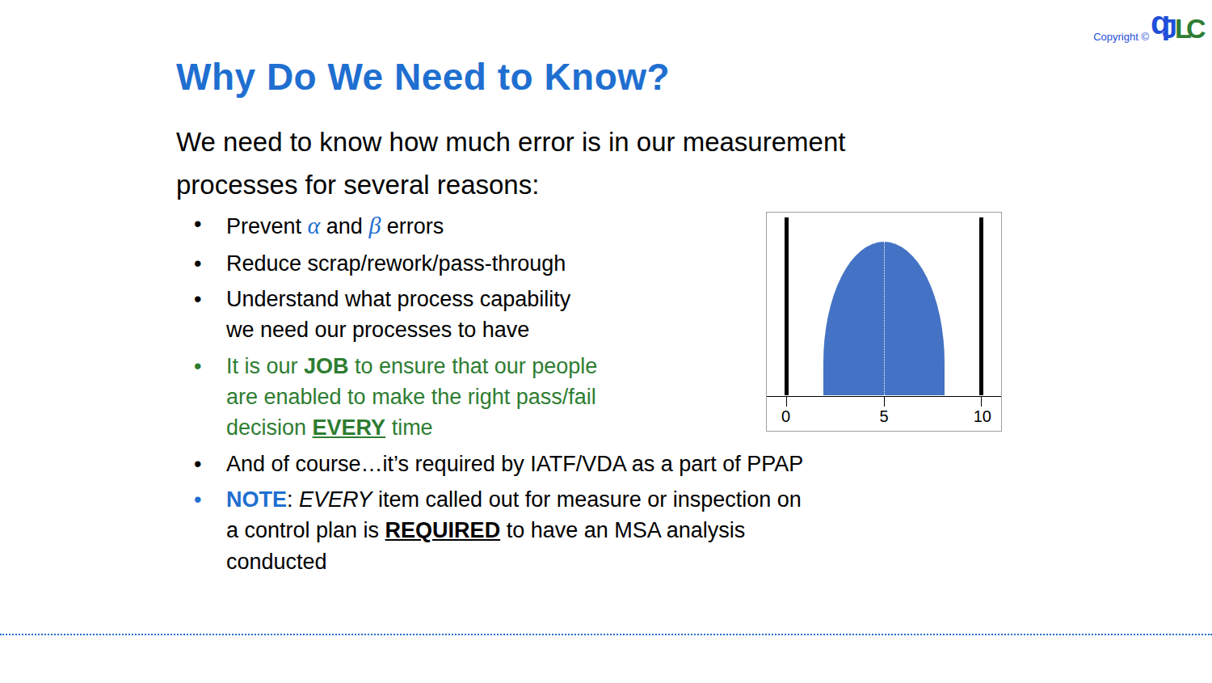Copyright ©
q J L C
Why Do We Need to Know?
We need to know how much error is in our measurement processes for several reasons:
Prevent α and β errors
Reduce scrap/rework/pass-through
Understand what process capability
we need our processes to have
It is our JOB to ensure that our people
are enabled to make the right pass/fail
decision EVERY time
And of course…it’s required by IATF/VDA as a part of PPAP
NOTE: EVERY item called out for measure or inspection on
a control plan is REQUIRED to have an MSA analysis
conducted
0
5
10